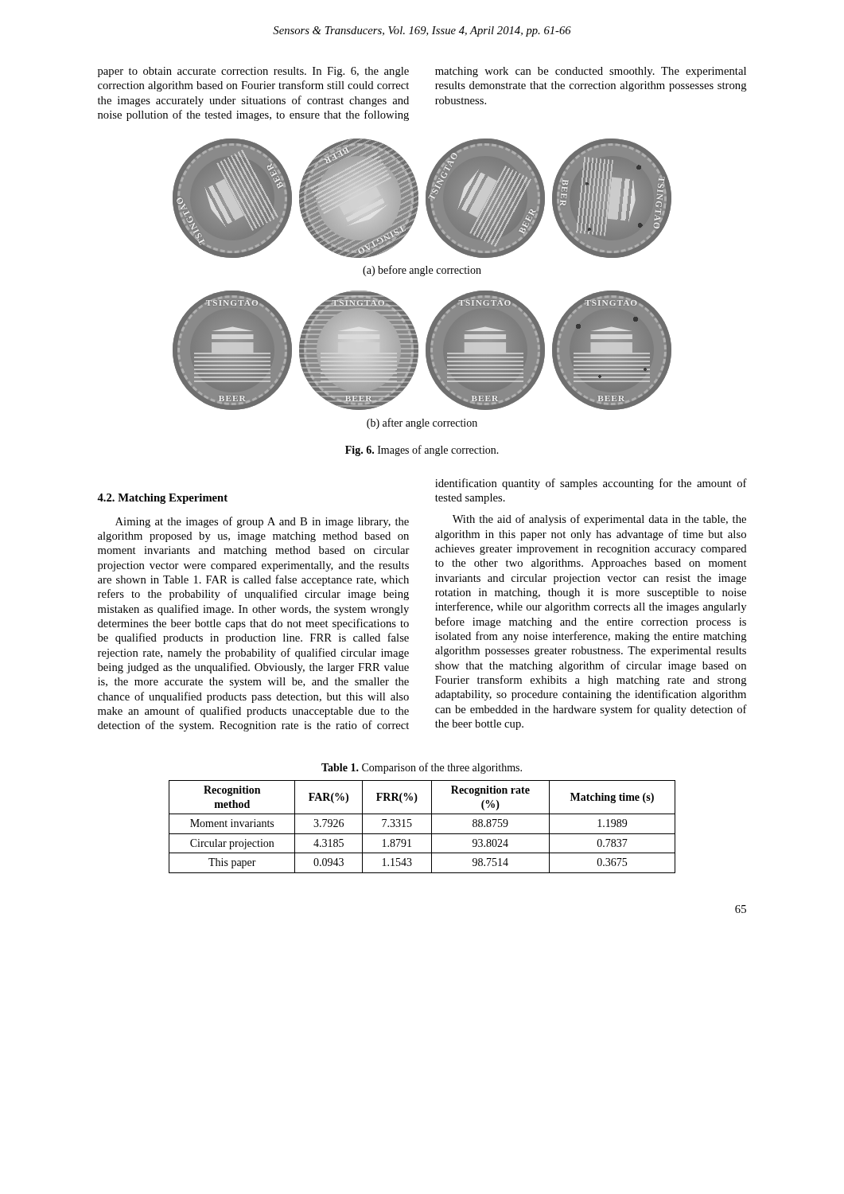Sensors & Transducers, Vol. 169, Issue 4, April 2014, pp. 61-66
paper to obtain accurate correction results. In Fig. 6, the angle correction algorithm based on Fourier transform still could correct the images accurately under situations of contrast changes and noise pollution of the tested images, to ensure that the following matching work can be conducted smoothly. The experimental results demonstrate that the correction algorithm possesses strong robustness.
TSINGTAO
BEER
TSINGTAO
BEER
TSINGTAO
BEER
TSINGTAO
BEER
(a) before angle correction
TSINGTAO
BEER
TSINGTAO
BEER
TSINGTAO
BEER
TSINGTAO
BEER
(b) after angle correction
Fig. 6. Images of angle correction.
4.2. Matching Experiment
Aiming at the images of group A and B in image library, the algorithm proposed by us, image matching method based on moment invariants and matching method based on circular projection vector were compared experimentally, and the results are shown in Table 1. FAR is called false acceptance rate, which refers to the probability of unqualified circular image being mistaken as qualified image. In other words, the system wrongly determines the beer bottle caps that do not meet specifications to be qualified products in production line. FRR is called false rejection rate, namely the probability of qualified circular image being judged as the unqualified. Obviously, the larger FRR value is, the more accurate the system will be, and the smaller the chance of unqualified products pass detection, but this will also make an amount of qualified products unacceptable due to the detection of the system. Recognition rate is the ratio of correct identification quantity of samples accounting for the amount of tested samples.
With the aid of analysis of experimental data in the table, the algorithm in this paper not only has advantage of time but also achieves greater improvement in recognition accuracy compared to the other two algorithms. Approaches based on moment invariants and circular projection vector can resist the image rotation in matching, though it is more susceptible to noise interference, while our algorithm corrects all the images angularly before image matching and the entire correction process is isolated from any noise interference, making the entire matching algorithm possesses greater robustness. The experimental results show that the matching algorithm of circular image based on Fourier transform exhibits a high matching rate and strong adaptability, so procedure containing the identification algorithm can be embedded in the hardware system for quality detection of the beer bottle cup.
Table 1. Comparison of the three algorithms.
| Recognition method | FAR(%) | FRR(%) | Recognition rate (%) | Matching time (s) |
| --- | --- | --- | --- | --- |
| Moment invariants | 3.7926 | 7.3315 | 88.8759 | 1.1989 |
| Circular projection | 4.3185 | 1.8791 | 93.8024 | 0.7837 |
| This paper | 0.0943 | 1.1543 | 98.7514 | 0.3675 |
65